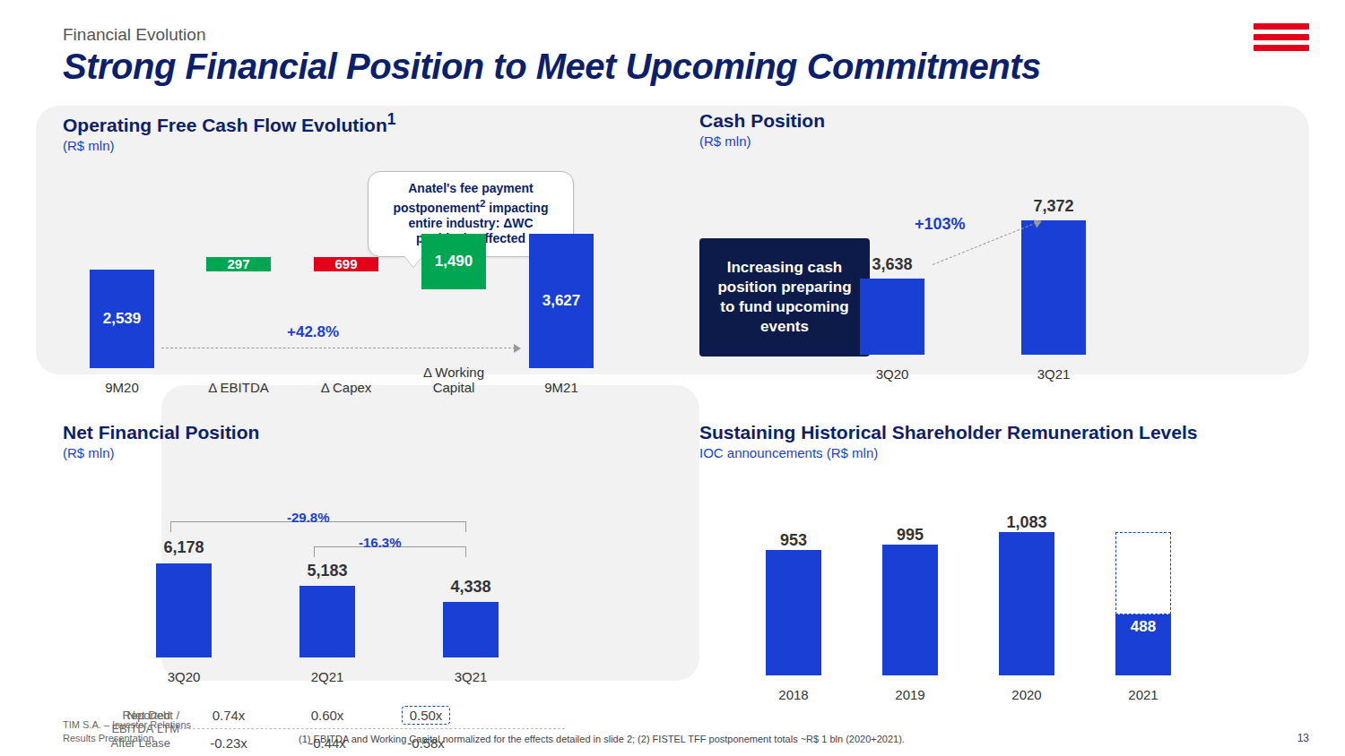Financial Evolution
Strong Financial Position to Meet Upcoming Commitments
Operating Free Cash Flow Evolution1
(R$ mln)
Anatel's fee payment postponement2 impacting entire industry: ΔWC positively affected
2,539
9M20
297
Δ EBITDA
699
Δ Capex
1,490
Δ Working Capital
3,627
9M21
+42.8%
Cash Position
(R$ mln)
Increasing cash position preparing to fund upcoming events
3,638
3Q20
7,372
3Q21
+103%
Net Financial Position
(R$ mln)
-29.8%
-16.3%
6,178
3Q20
5,183
2Q21
4,338
3Q21
Reported
0.74x
0.60x
0.50x
After Lease
-0.23x
-0.44x
-0.58x
Net Debt /
EBITDA LTM
Sustaining Historical Shareholder Remuneration Levels
IOC announcements (R$ mln)
953
2018
995
2019
1,083
2020
488
2021
TIM S.A. – Investor Relations
Results Presentation
(1) EBITDA and Working Capital normalized for the effects detailed in slide 2; (2) FISTEL TFF postponement totals ~R$ 1 bln (2020+2021).
13